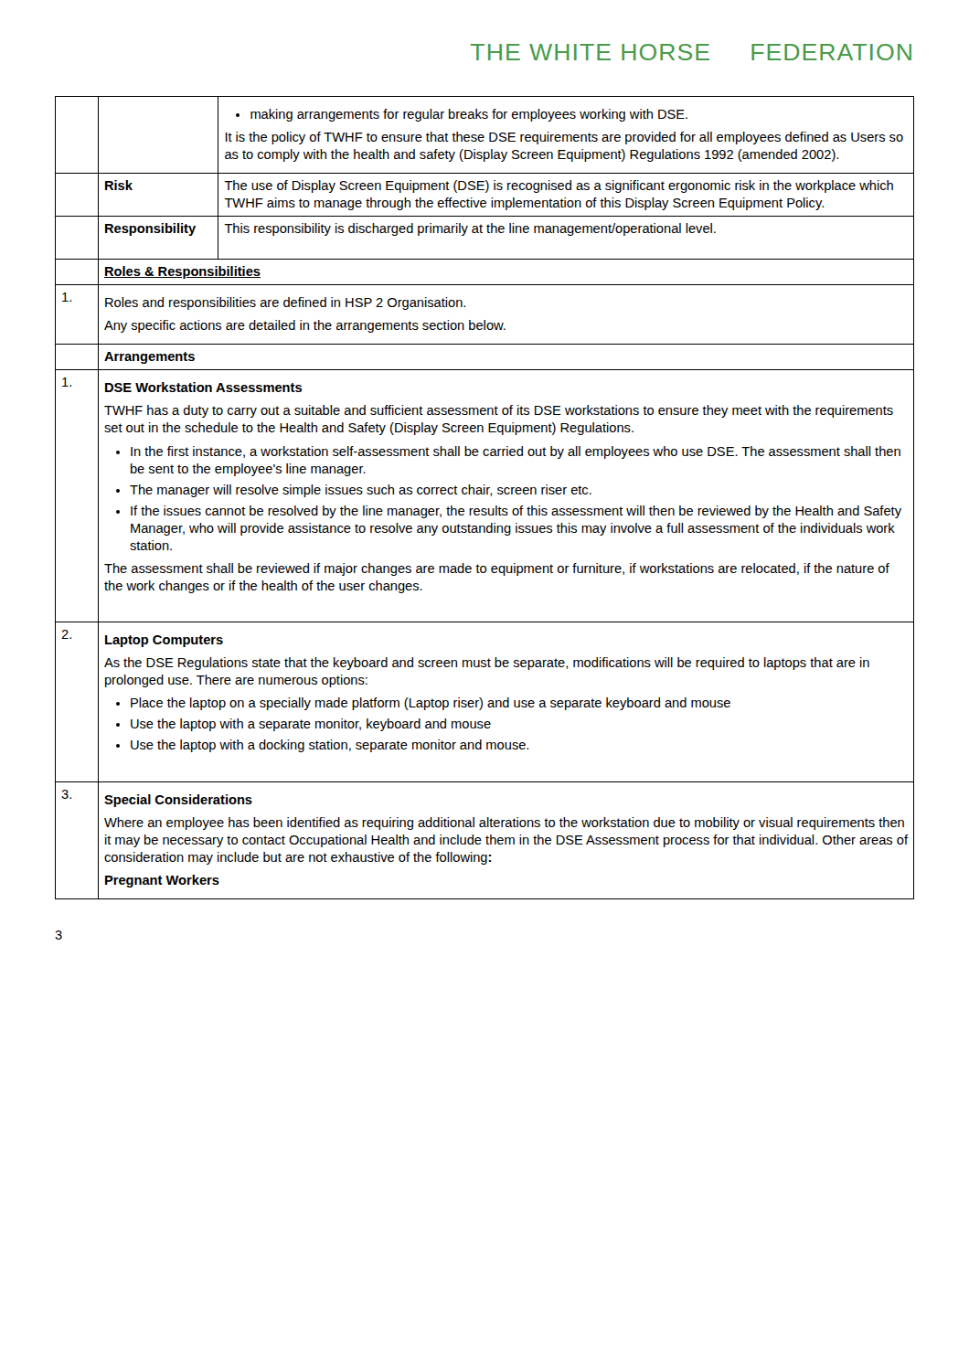THE WHITE HORSE FEDERATION
| | | making arrangements for regular breaks for employees working with DSE. It is the policy of TWHF to ensure that these DSE requirements are provided for all employees defined as Users so as to comply with the health and safety (Display Screen Equipment) Regulations 1992 (amended 2002). |
| | Risk | The use of Display Screen Equipment (DSE) is recognised as a significant ergonomic risk in the workplace which TWHF aims to manage through the effective implementation of this Display Screen Equipment Policy. |
| | Responsibility | This responsibility is discharged primarily at the line management/operational level. |
| | Roles & Responsibilities |
| 1. | Roles and responsibilities are defined in HSP 2 Organisation. Any specific actions are detailed in the arrangements section below. |
| | Arrangements |
| 1. | DSE Workstation Assessments TWHF has a duty to carry out a suitable and sufficient assessment of its DSE workstations to ensure they meet with the requirements set out in the schedule to the Health and Safety (Display Screen Equipment) Regulations. In the first instance, a workstation self-assessment shall be carried out by all employees who use DSE. The assessment shall then be sent to the employee's line manager. The manager will resolve simple issues such as correct chair, screen riser etc. If the issues cannot be resolved by the line manager, the results of this assessment will then be reviewed by the Health and Safety Manager, who will provide assistance to resolve any outstanding issues this may involve a full assessment of the individuals work station. The assessment shall be reviewed if major changes are made to equipment or furniture, if workstations are relocated, if the nature of the work changes or if the health of the user changes. |
| 2. | Laptop Computers As the DSE Regulations state that the keyboard and screen must be separate, modifications will be required to laptops that are in prolonged use. There are numerous options: Place the laptop on a specially made platform (Laptop riser) and use a separate keyboard and mouse Use the laptop with a separate monitor, keyboard and mouse Use the laptop with a docking station, separate monitor and mouse. |
| 3. | Special Considerations Where an employee has been identified as requiring additional alterations to the workstation due to mobility or visual requirements then it may be necessary to contact Occupational Health and include them in the DSE Assessment process for that individual. Other areas of consideration may include but are not exhaustive of the following : Pregnant Workers |
3